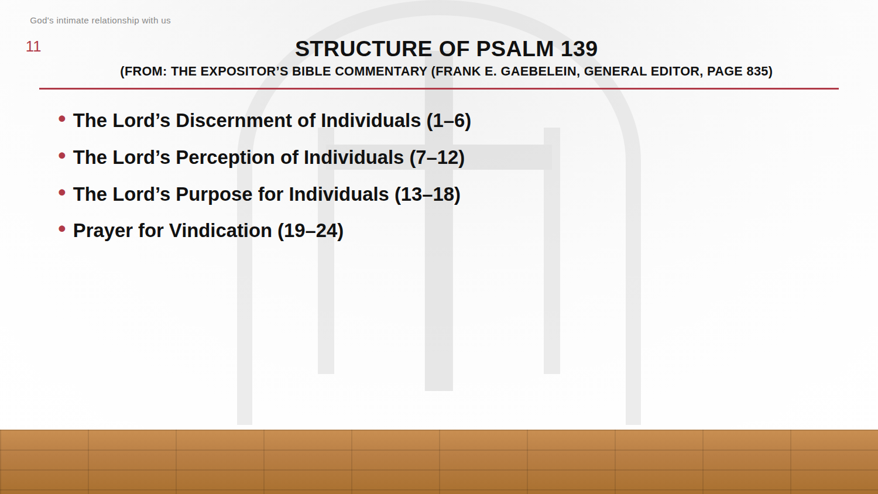God's intimate relationship with us
11
Structure of Psalm 139 (From: The Expositor’s Bible Commentary (Frank E. Gaebelein, General Editor, page 835)
The Lord’s Discernment of Individuals (1–6)
The Lord’s Perception of Individuals (7–12)
The Lord’s Purpose for Individuals (13–18)
Prayer for Vindication (19–24)